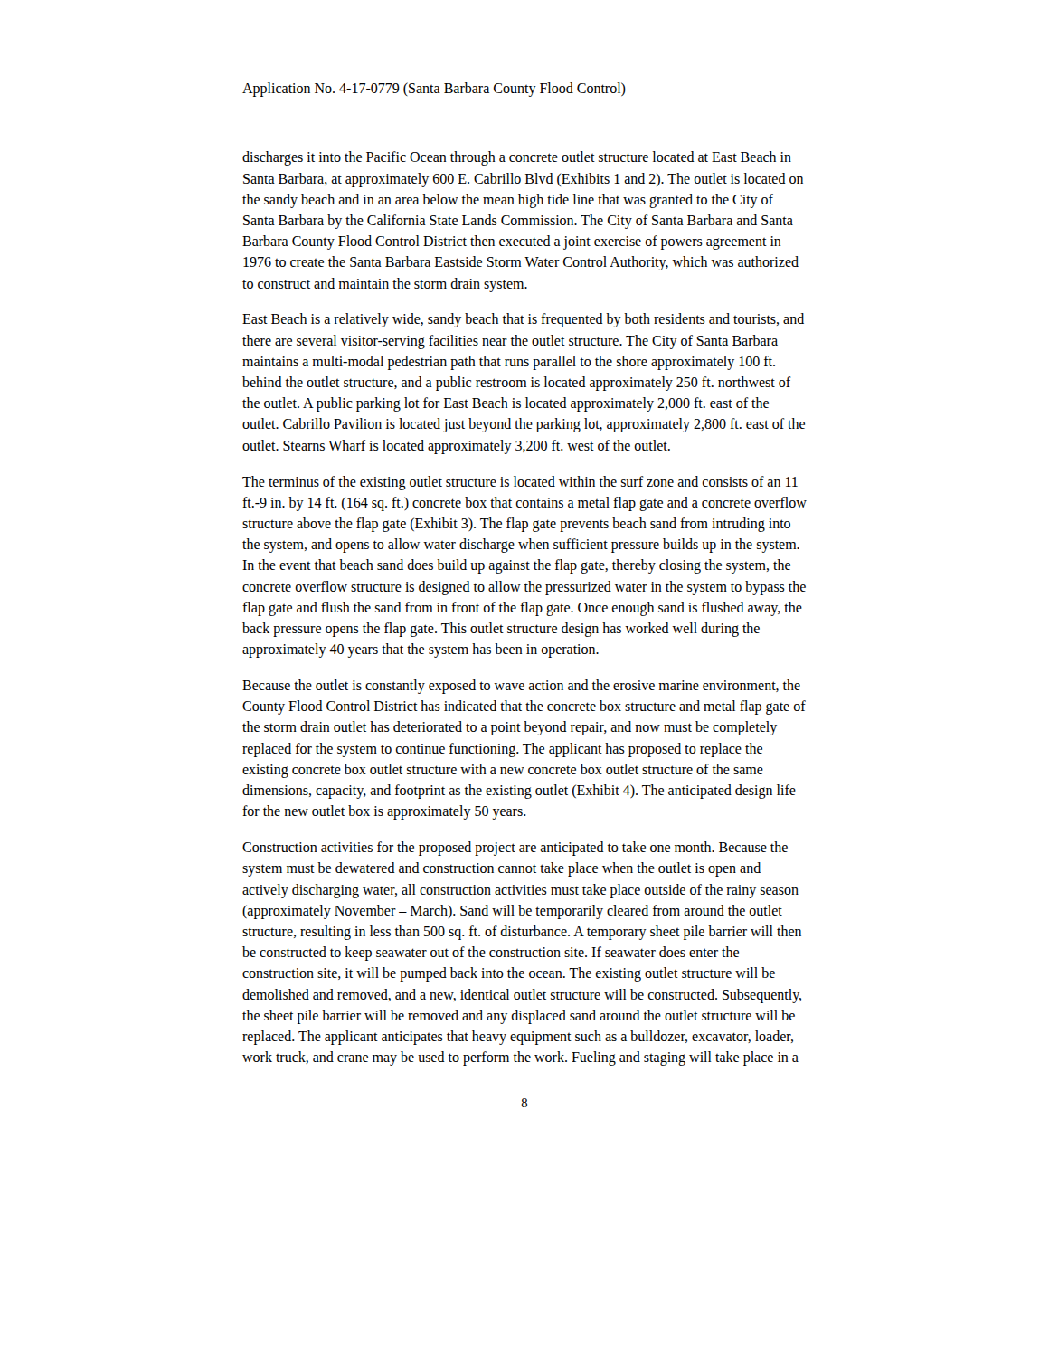Application No. 4-17-0779 (Santa Barbara County Flood Control)
discharges it into the Pacific Ocean through a concrete outlet structure located at East Beach in Santa Barbara, at approximately 600 E. Cabrillo Blvd (Exhibits 1 and 2). The outlet is located on the sandy beach and in an area below the mean high tide line that was granted to the City of Santa Barbara by the California State Lands Commission. The City of Santa Barbara and Santa Barbara County Flood Control District then executed a joint exercise of powers agreement in 1976 to create the Santa Barbara Eastside Storm Water Control Authority, which was authorized to construct and maintain the storm drain system.
East Beach is a relatively wide, sandy beach that is frequented by both residents and tourists, and there are several visitor-serving facilities near the outlet structure. The City of Santa Barbara maintains a multi-modal pedestrian path that runs parallel to the shore approximately 100 ft. behind the outlet structure, and a public restroom is located approximately 250 ft. northwest of the outlet. A public parking lot for East Beach is located approximately 2,000 ft. east of the outlet. Cabrillo Pavilion is located just beyond the parking lot, approximately 2,800 ft. east of the outlet. Stearns Wharf is located approximately 3,200 ft. west of the outlet.
The terminus of the existing outlet structure is located within the surf zone and consists of an 11 ft.-9 in. by 14 ft. (164 sq. ft.) concrete box that contains a metal flap gate and a concrete overflow structure above the flap gate (Exhibit 3). The flap gate prevents beach sand from intruding into the system, and opens to allow water discharge when sufficient pressure builds up in the system. In the event that beach sand does build up against the flap gate, thereby closing the system, the concrete overflow structure is designed to allow the pressurized water in the system to bypass the flap gate and flush the sand from in front of the flap gate. Once enough sand is flushed away, the back pressure opens the flap gate. This outlet structure design has worked well during the approximately 40 years that the system has been in operation.
Because the outlet is constantly exposed to wave action and the erosive marine environment, the County Flood Control District has indicated that the concrete box structure and metal flap gate of the storm drain outlet has deteriorated to a point beyond repair, and now must be completely replaced for the system to continue functioning. The applicant has proposed to replace the existing concrete box outlet structure with a new concrete box outlet structure of the same dimensions, capacity, and footprint as the existing outlet (Exhibit 4). The anticipated design life for the new outlet box is approximately 50 years.
Construction activities for the proposed project are anticipated to take one month. Because the system must be dewatered and construction cannot take place when the outlet is open and actively discharging water, all construction activities must take place outside of the rainy season (approximately November – March). Sand will be temporarily cleared from around the outlet structure, resulting in less than 500 sq. ft. of disturbance. A temporary sheet pile barrier will then be constructed to keep seawater out of the construction site. If seawater does enter the construction site, it will be pumped back into the ocean. The existing outlet structure will be demolished and removed, and a new, identical outlet structure will be constructed. Subsequently, the sheet pile barrier will be removed and any displaced sand around the outlet structure will be replaced. The applicant anticipates that heavy equipment such as a bulldozer, excavator, loader, work truck, and crane may be used to perform the work. Fueling and staging will take place in a
8